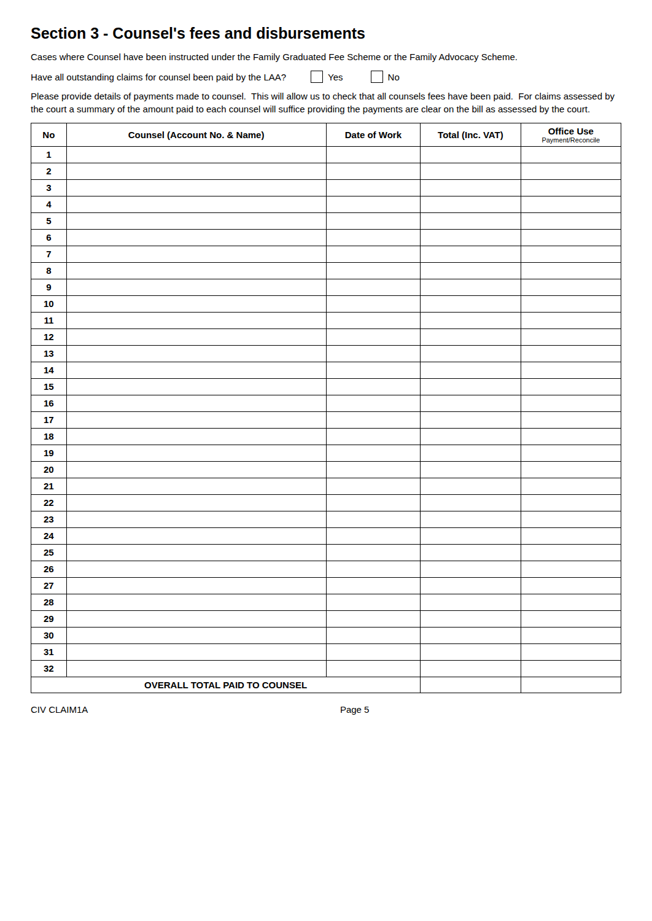Section 3 - Counsel's fees and disbursements
Cases where Counsel have been instructed under the Family Graduated Fee Scheme or the Family Advocacy Scheme.
Have all outstanding claims for counsel been paid by the LAA? Yes No
Please provide details of payments made to counsel. This will allow us to check that all counsels fees have been paid. For claims assessed by the court a summary of the amount paid to each counsel will suffice providing the payments are clear on the bill as assessed by the court.
| No | Counsel (Account No. & Name) | Date of Work | Total (Inc. VAT) | Office Use Payment/Reconcile |
| --- | --- | --- | --- | --- |
| 1 | | | | |
| 2 | | | | |
| 3 | | | | |
| 4 | | | | |
| 5 | | | | |
| 6 | | | | |
| 7 | | | | |
| 8 | | | | |
| 9 | | | | |
| 10 | | | | |
| 11 | | | | |
| 12 | | | | |
| 13 | | | | |
| 14 | | | | |
| 15 | | | | |
| 16 | | | | |
| 17 | | | | |
| 18 | | | | |
| 19 | | | | |
| 20 | | | | |
| 21 | | | | |
| 22 | | | | |
| 23 | | | | |
| 24 | | | | |
| 25 | | | | |
| 26 | | | | |
| 27 | | | | |
| 28 | | | | |
| 29 | | | | |
| 30 | | | | |
| 31 | | | | |
| 32 | | | | |
| OVERALL TOTAL PAID TO COUNSEL | | |
CIV CLAIM1A
Page 5